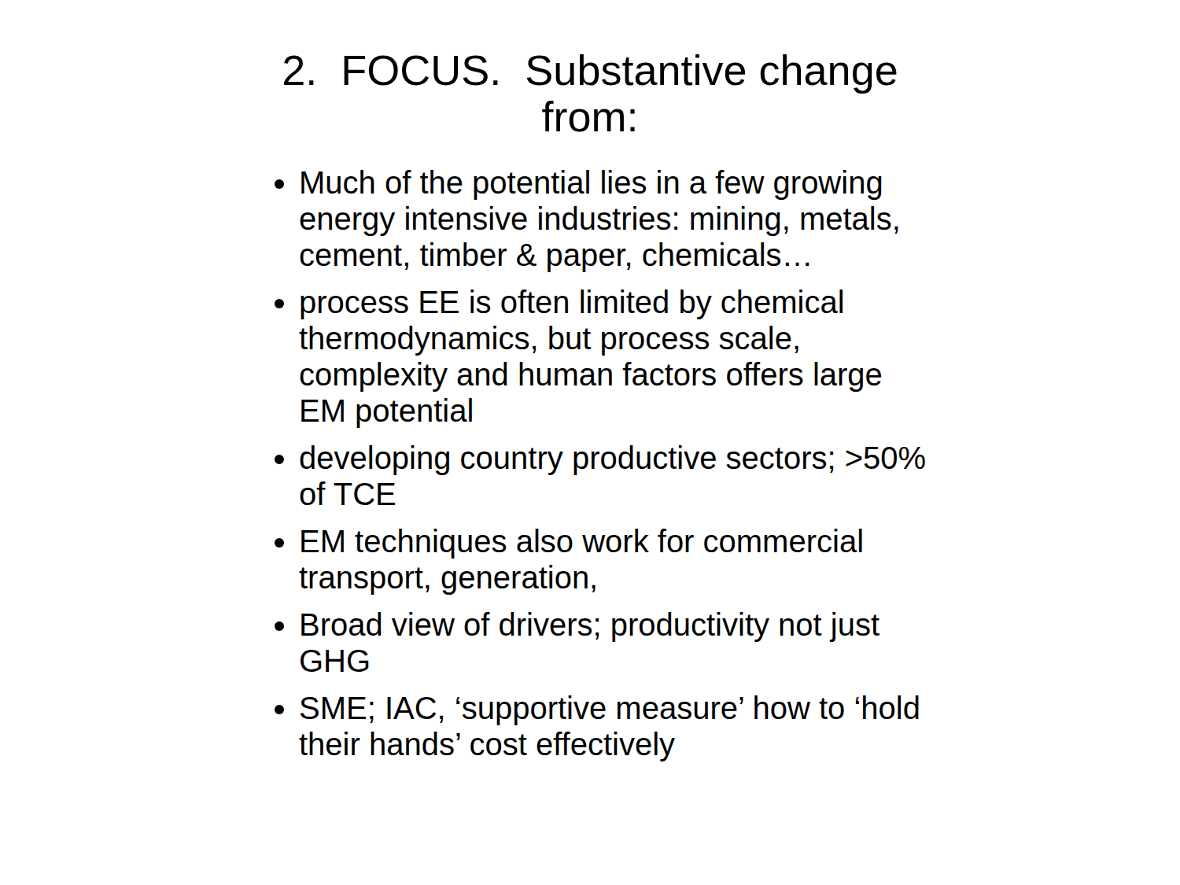2. FOCUS. Substantive change from:
Much of the potential lies in a few growing energy intensive industries: mining, metals, cement, timber & paper, chemicals…
process EE is often limited by chemical thermodynamics, but process scale, complexity and human factors offers large EM potential
developing country productive sectors; >50% of TCE
EM techniques also work for commercial transport, generation,
Broad view of drivers; productivity not just GHG
SME; IAC, ‘supportive measure’ how to ‘hold their hands’ cost effectively